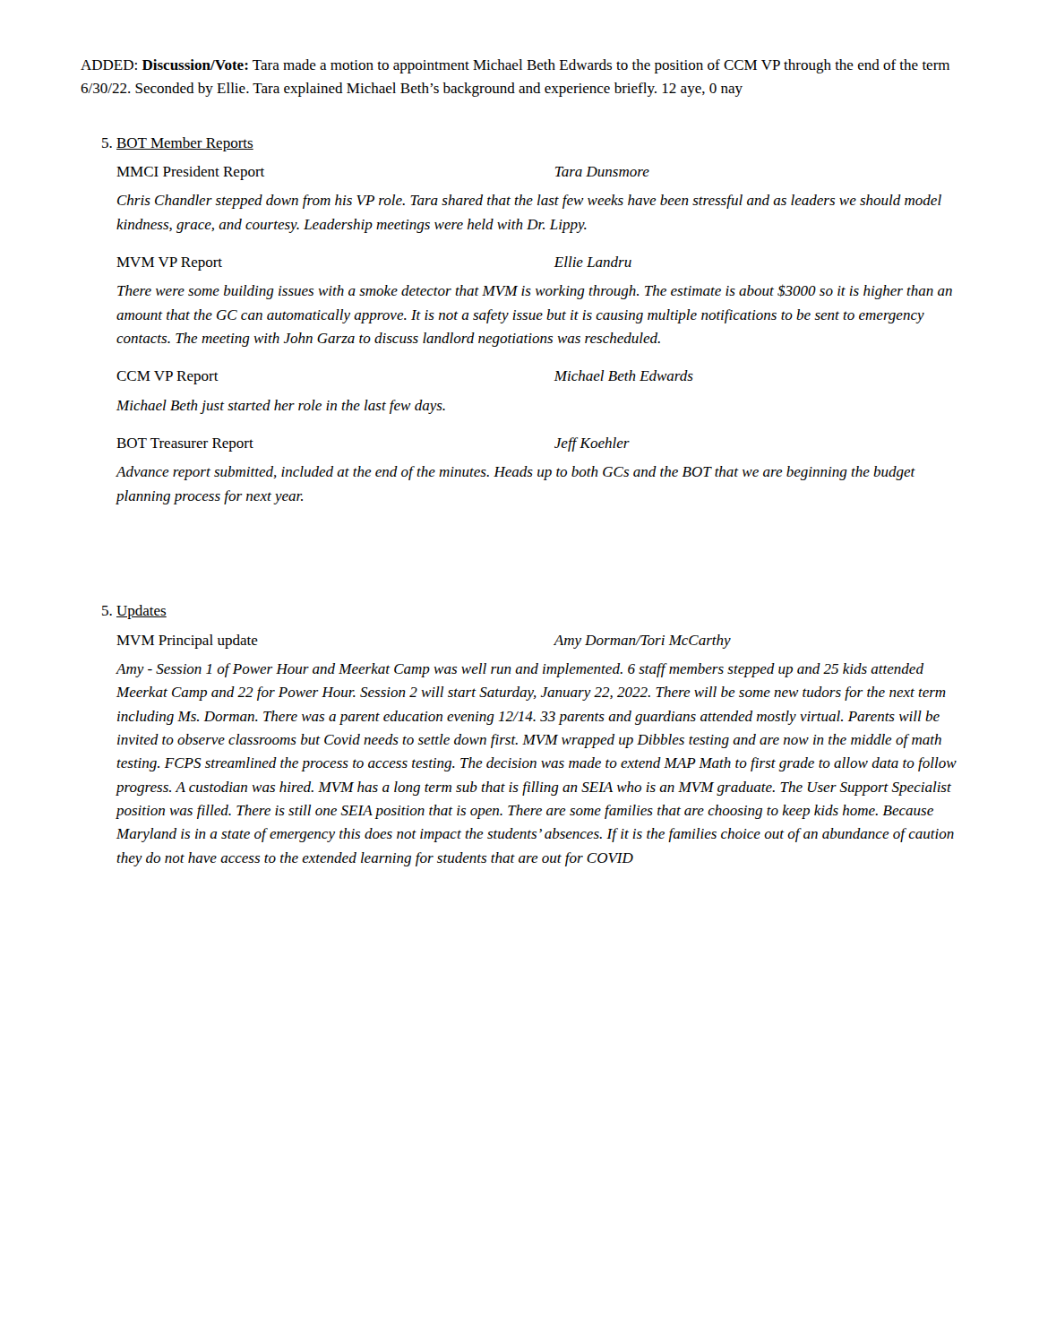ADDED: Discussion/Vote: Tara made a motion to appointment Michael Beth Edwards to the position of CCM VP through the end of the term 6/30/22. Seconded by Ellie. Tara explained Michael Beth’s background and experience briefly. 12 aye, 0 nay
BOT Member Reports
MMCI President Report
Tara Dunsmore
Chris Chandler stepped down from his VP role. Tara shared that the last few weeks have been stressful and as leaders we should model kindness, grace, and courtesy. Leadership meetings were held with Dr. Lippy.
MVM VP Report
Ellie Landru
There were some building issues with a smoke detector that MVM is working through. The estimate is about $3000 so it is higher than an amount that the GC can automatically approve. It is not a safety issue but it is causing multiple notifications to be sent to emergency contacts. The meeting with John Garza to discuss landlord negotiations was rescheduled.
CCM VP Report
Michael Beth Edwards
Michael Beth just started her role in the last few days.
BOT Treasurer Report
Jeff Koehler
Advance report submitted, included at the end of the minutes. Heads up to both GCs and the BOT that we are beginning the budget planning process for next year.
Updates
MVM Principal update
Amy Dorman/Tori McCarthy
Amy - Session 1 of Power Hour and Meerkat Camp was well run and implemented. 6 staff members stepped up and 25 kids attended Meerkat Camp and 22 for Power Hour. Session 2 will start Saturday, January 22, 2022. There will be some new tudors for the next term including Ms. Dorman. There was a parent education evening 12/14. 33 parents and guardians attended mostly virtual. Parents will be invited to observe classrooms but Covid needs to settle down first. MVM wrapped up Dibbles testing and are now in the middle of math testing. FCPS streamlined the process to access testing. The decision was made to extend MAP Math to first grade to allow data to follow progress. A custodian was hired. MVM has a long term sub that is filling an SEIA who is an MVM graduate. The User Support Specialist position was filled. There is still one SEIA position that is open. There are some families that are choosing to keep kids home. Because Maryland is in a state of emergency this does not impact the students’ absences. If it is the families choice out of an abundance of caution they do not have access to the extended learning for students that are out for COVID